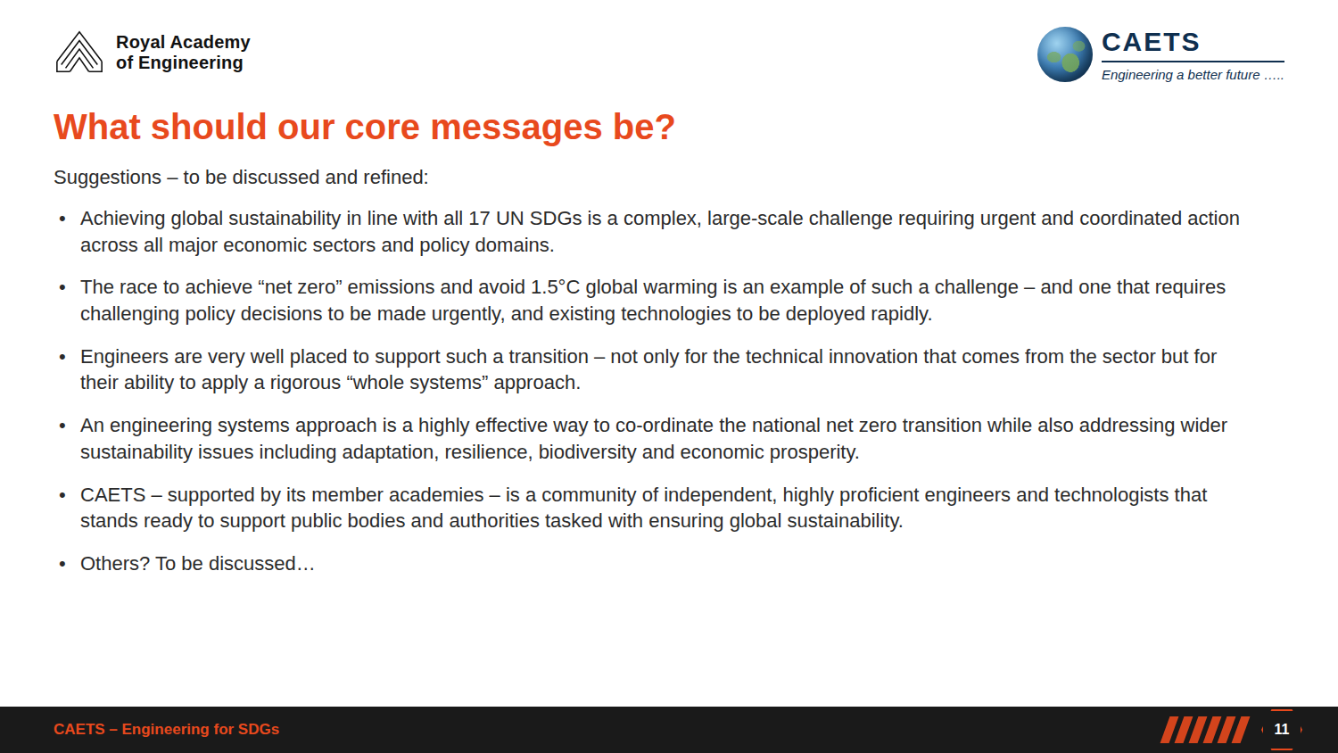Royal Academy
of Engineering
CAETS
Engineering a better future …..
What should our core messages be?
Suggestions – to be discussed and refined:
Achieving global sustainability in line with all 17 UN SDGs is a complex, large-scale challenge requiring urgent and coordinated action across all major economic sectors and policy domains.
The race to achieve “net zero” emissions and avoid 1.5°C global warming is an example of such a challenge – and one that requires challenging policy decisions to be made urgently, and existing technologies to be deployed rapidly.
Engineers are very well placed to support such a transition – not only for the technical innovation that comes from the sector but for their ability to apply a rigorous “whole systems” approach.
An engineering systems approach is a highly effective way to co-ordinate the national net zero transition while also addressing wider sustainability issues including adaptation, resilience, biodiversity and economic prosperity.
CAETS – supported by its member academies – is a community of independent, highly proficient engineers and technologists that stands ready to support public bodies and authorities tasked with ensuring global sustainability.
Others? To be discussed…
CAETS – Engineering for SDGs
11